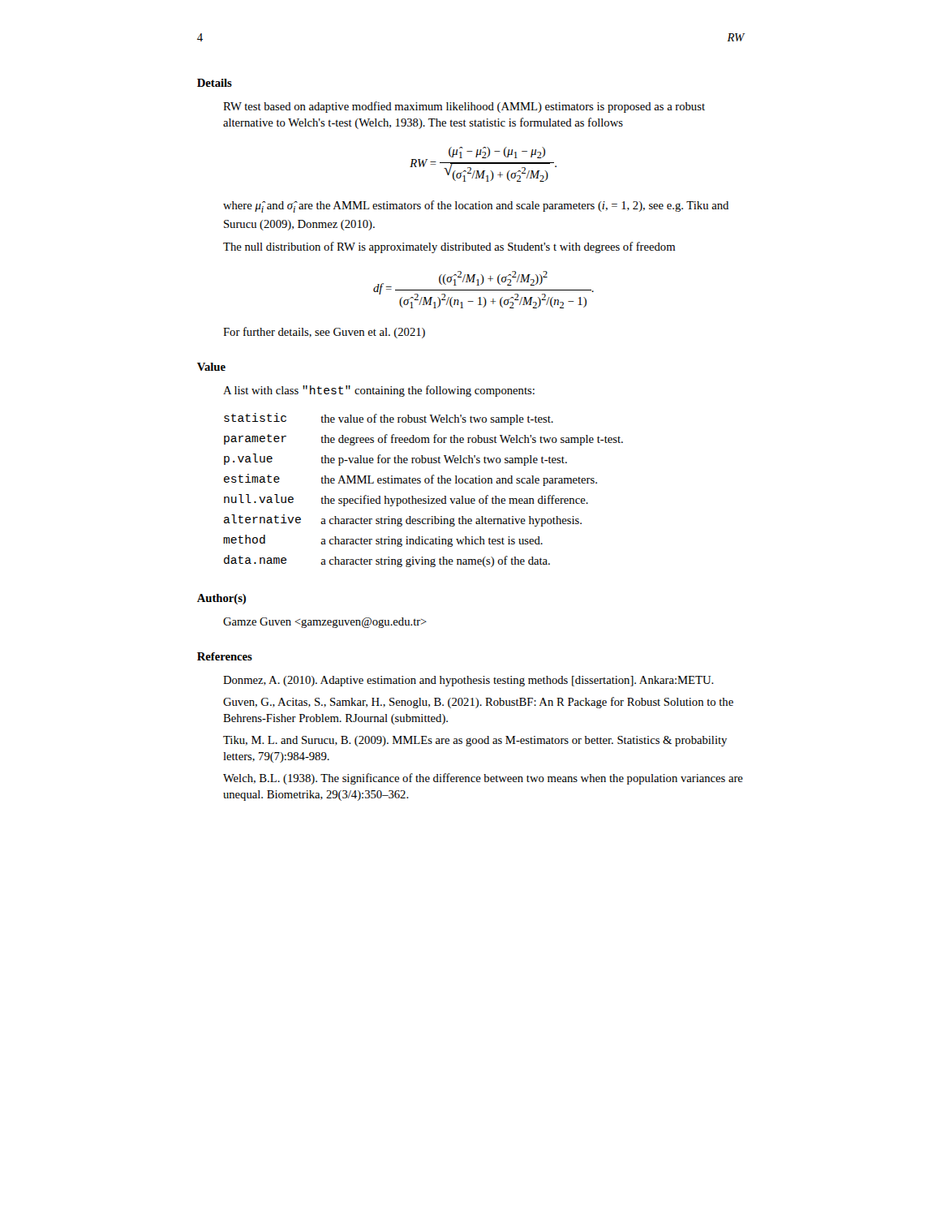4 RW
Details
RW test based on adaptive modfied maximum likelihood (AMML) estimators is proposed as a robust alternative to Welch's t-test (Welch, 1938). The test statistic is formulated as follows
RW = (μ̂1 − μ̂2) − (μ1 − μ2) (σ̂12/M1) + (σ̂22/M2) .
where μ̂i and σ̂i are the AMML estimators of the location and scale parameters (i, = 1, 2), see e.g. Tiku and Surucu (2009), Donmez (2010).
The null distribution of RW is approximately distributed as Student's t with degrees of freedom
df = ((σ̂12/M1) + (σ̂22/M2))2 (σ̂12/M1)2/(n1 − 1) + (σ̂22/M2)2/(n2 − 1) .
For further details, see Guven et al. (2021)
Value
A list with class "htest" containing the following components:
| statistic | the value of the robust Welch's two sample t-test. |
| parameter | the degrees of freedom for the robust Welch's two sample t-test. |
| p.value | the p-value for the robust Welch's two sample t-test. |
| estimate | the AMML estimates of the location and scale parameters. |
| null.value | the specified hypothesized value of the mean difference. |
| alternative | a character string describing the alternative hypothesis. |
| method | a character string indicating which test is used. |
| data.name | a character string giving the name(s) of the data. |
Author(s)
Gamze Guven <gamzeguven@ogu.edu.tr>
References
Donmez, A. (2010). Adaptive estimation and hypothesis testing methods [dissertation]. Ankara:METU.
Guven, G., Acitas, S., Samkar, H., Senoglu, B. (2021). RobustBF: An R Package for Robust Solution to the Behrens-Fisher Problem. RJournal (submitted).
Tiku, M. L. and Surucu, B. (2009). MMLEs are as good as M-estimators or better. Statistics & probability letters, 79(7):984-989.
Welch, B.L. (1938). The significance of the difference between two means when the population variances are unequal. Biometrika, 29(3/4):350–362.